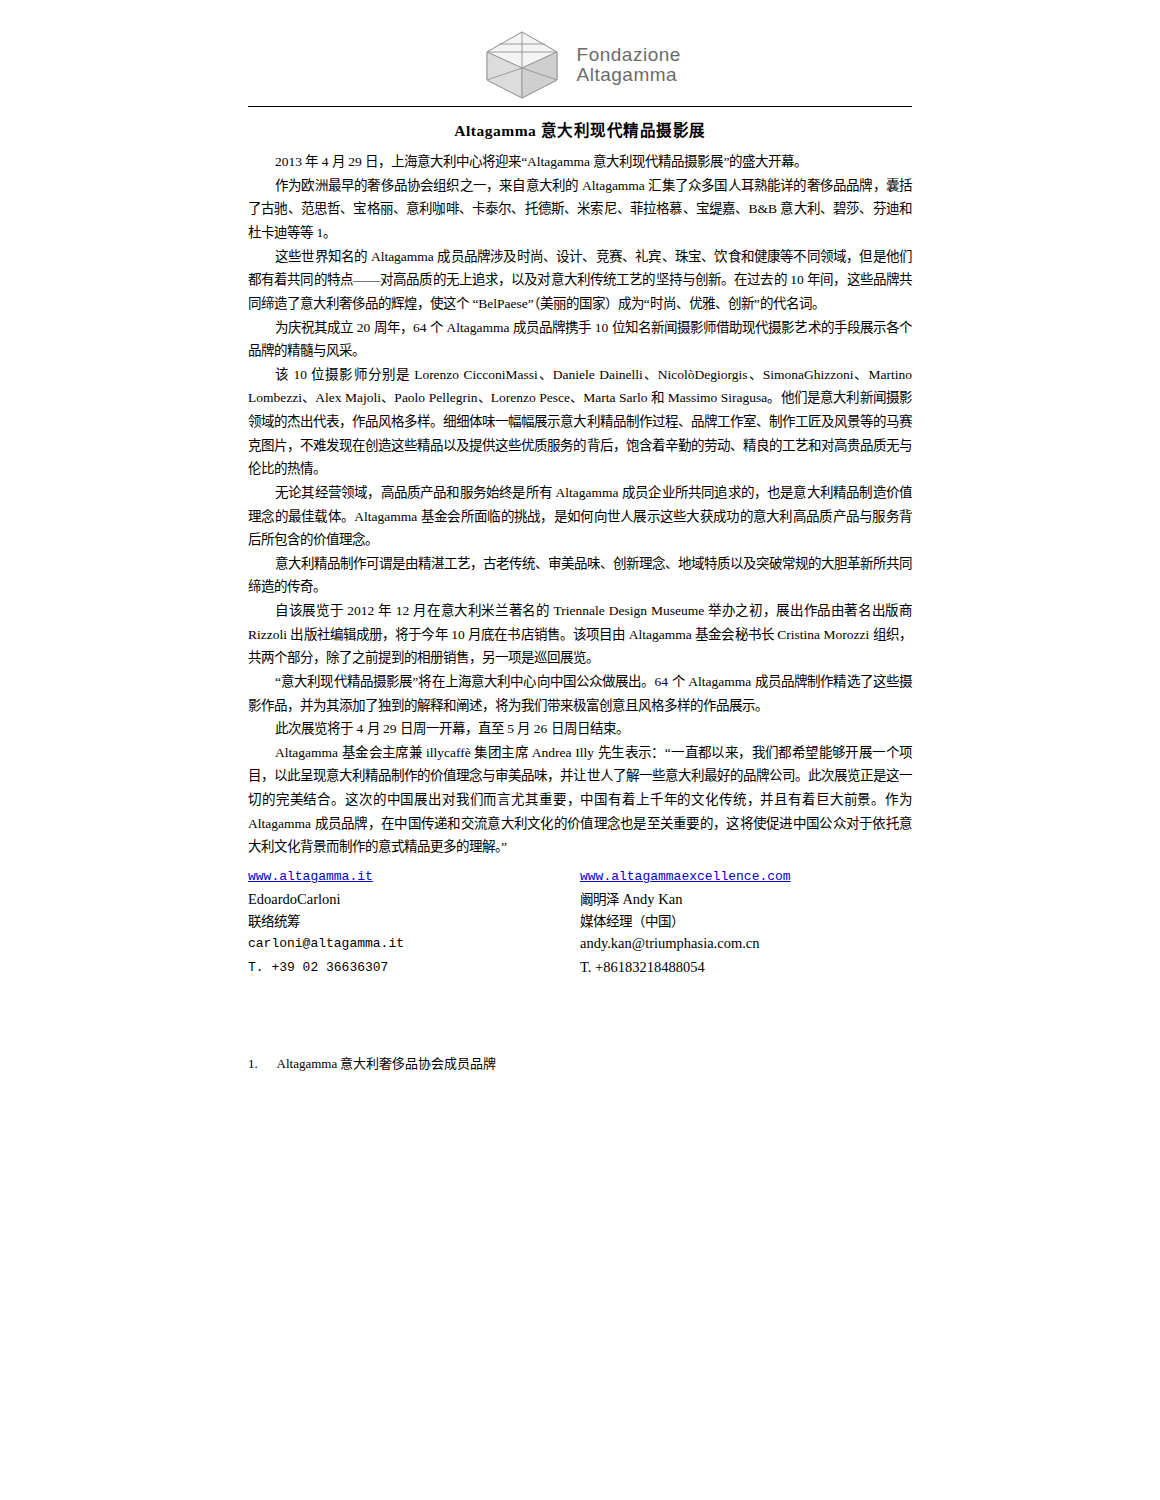Fondazione
Altagamma
Altagamma 意大利现代精品摄影展
2013 年 4 月 29 日，上海意大利中心将迎来“Altagamma 意大利现代精品摄影展”的盛大开幕。
作为欧洲最早的奢侈品协会组织之一，来自意大利的 Altagamma 汇集了众多国人耳熟能详的奢侈品品牌，囊括了古驰、范思哲、宝格丽、意利咖啡、卡泰尔、托德斯、米索尼、菲拉格慕、宝缇嘉、B&B 意大利、碧莎、芬迪和杜卡迪等等 1。
这些世界知名的 Altagamma 成员品牌涉及时尚、设计、竞赛、礼宾、珠宝、饮食和健康等不同领域，但是他们都有着共同的特点——对高品质的无上追求，以及对意大利传统工艺的坚持与创新。在过去的 10 年间，这些品牌共同缔造了意大利奢侈品的辉煌，使这个 “BelPaese”（美丽的国家）成为“时尚、优雅、创新”的代名词。
为庆祝其成立 20 周年，64 个 Altagamma 成员品牌携手 10 位知名新闻摄影师借助现代摄影艺术的手段展示各个品牌的精髓与风采。
该 10 位摄影师分别是 Lorenzo CicconiMassi、Daniele Dainelli、NicolòDegiorgis、SimonaGhizzoni、Martino Lombezzi、Alex Majoli、Paolo Pellegrin、Lorenzo Pesce、Marta Sarlo 和 Massimo Siragusa。他们是意大利新闻摄影领域的杰出代表，作品风格多样。细细体味一幅幅展示意大利精品制作过程、品牌工作室、制作工匠及风景等的马赛克图片，不难发现在创造这些精品以及提供这些优质服务的背后，饱含着辛勤的劳动、精良的工艺和对高贵品质无与伦比的热情。
无论其经营领域，高品质产品和服务始终是所有 Altagamma 成员企业所共同追求的，也是意大利精品制造价值理念的最佳载体。Altagamma 基金会所面临的挑战，是如何向世人展示这些大获成功的意大利高品质产品与服务背后所包含的价值理念。
意大利精品制作可谓是由精湛工艺，古老传统、审美品味、创新理念、地域特质以及突破常规的大胆革新所共同缔造的传奇。
自该展览于 2012 年 12 月在意大利米兰著名的 Triennale Design Museume 举办之初，展出作品由著名出版商 Rizzoli 出版社编辑成册，将于今年 10 月底在书店销售。该项目由 Altagamma 基金会秘书长 Cristina Morozzi 组织，共两个部分，除了之前提到的相册销售，另一项是巡回展览。
“意大利现代精品摄影展”将在上海意大利中心向中国公众做展出。64 个 Altagamma 成员品牌制作精选了这些摄影作品，并为其添加了独到的解释和阐述，将为我们带来极富创意且风格多样的作品展示。
此次展览将于 4 月 29 日周一开幕，直至 5 月 26 日周日结束。
Altagamma 基金会主席兼 illycaffè 集团主席 Andrea Illy 先生表示：“一直都以来，我们都希望能够开展一个项目，以此呈现意大利精品制作的价值理念与审美品味，并让世人了解一些意大利最好的品牌公司。此次展览正是这一切的完美结合。这次的中国展出对我们而言尤其重要，中国有着上千年的文化传统，并且有着巨大前景。作为 Altagamma 成员品牌，在中国传递和交流意大利文化的价值理念也是至关重要的，这将使促进中国公众对于依托意大利文化背景而制作的意式精品更多的理解。”
| www.altagamma.it | www.altagammaexcellence.com |
| EdoardoCarloni | 阚明泽 Andy Kan |
| 联络统筹 | 媒体经理（中国） |
| carloni@altagamma.it | andy.kan@triumphasia.com.cn |
| T. +39 02 36636307 | T. +86183218488054 |
1. Altagamma 意大利奢侈品协会成员品牌